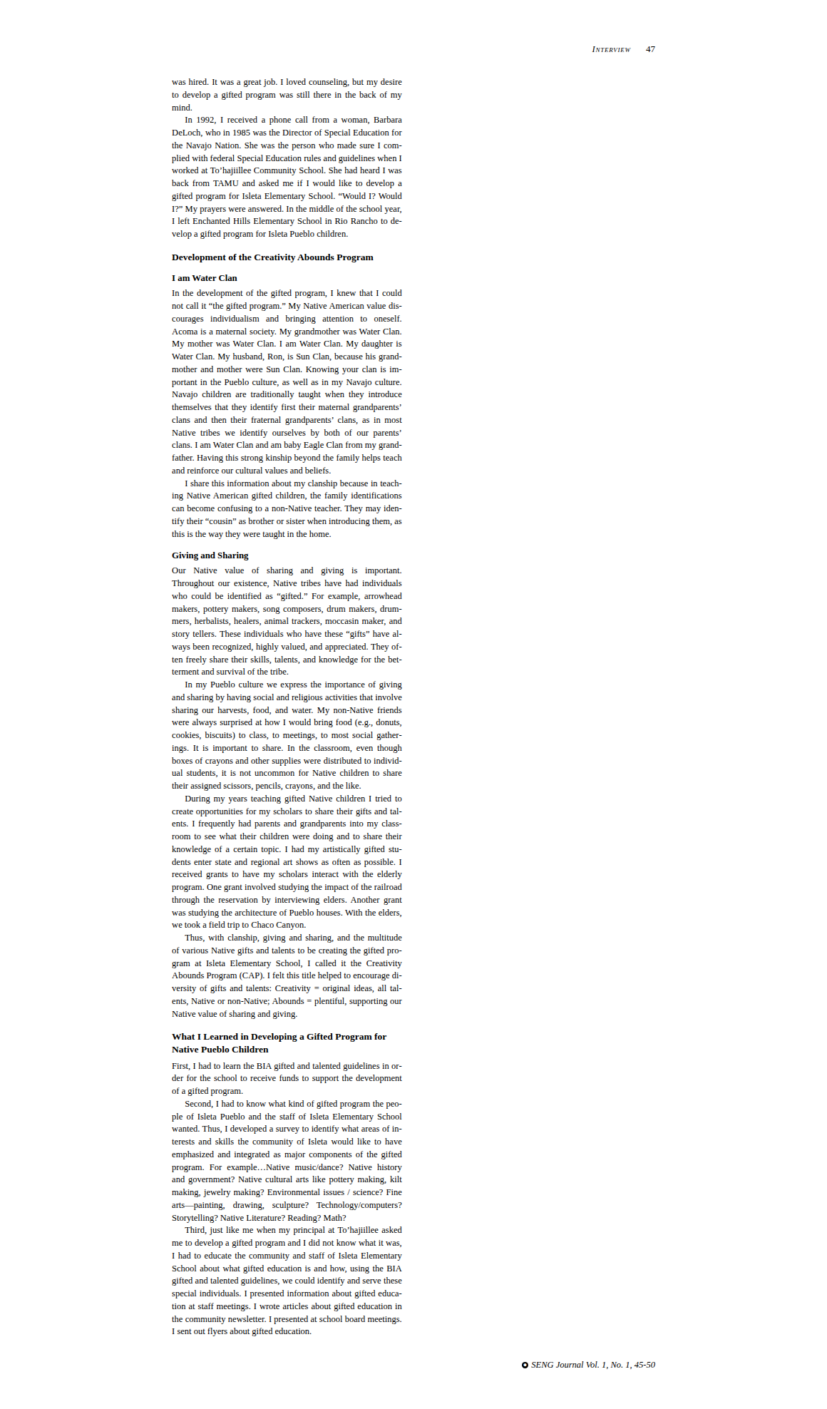Interview47
was hired. It was a great job. I loved counseling, but my desire to develop a gifted program was still there in the back of my mind.
In 1992, I received a phone call from a woman, Barbara DeLoch, who in 1985 was the Director of Special Education for the Navajo Nation. She was the person who made sure I complied with federal Special Education rules and guidelines when I worked at To’hajiillee Community School. She had heard I was back from TAMU and asked me if I would like to develop a gifted program for Isleta Elementary School. “Would I? Would I?” My prayers were answered. In the middle of the school year, I left Enchanted Hills Elementary School in Rio Rancho to develop a gifted program for Isleta Pueblo children.
Development of the Creativity Abounds Program
I am Water Clan
In the development of the gifted program, I knew that I could not call it “the gifted program.” My Native American value discourages individualism and bringing attention to oneself. Acoma is a maternal society. My grandmother was Water Clan. My mother was Water Clan. I am Water Clan. My daughter is Water Clan. My husband, Ron, is Sun Clan, because his grandmother and mother were Sun Clan. Knowing your clan is important in the Pueblo culture, as well as in my Navajo culture. Navajo children are traditionally taught when they introduce themselves that they identify first their maternal grandparents’ clans and then their fraternal grandparents’ clans, as in most Native tribes we identify ourselves by both of our parents’ clans. I am Water Clan and am baby Eagle Clan from my grandfather. Having this strong kinship beyond the family helps teach and reinforce our cultural values and beliefs.
I share this information about my clanship because in teaching Native American gifted children, the family identifications can become confusing to a non-Native teacher. They may identify their “cousin” as brother or sister when introducing them, as this is the way they were taught in the home.
Giving and Sharing
Our Native value of sharing and giving is important. Throughout our existence, Native tribes have had individuals who could be identified as “gifted.” For example, arrowhead makers, pottery makers, song composers, drum makers, drummers, herbalists, healers, animal trackers, moccasin maker, and story tellers. These individuals who have these “gifts” have always been recognized, highly valued, and appreciated. They often freely share their skills, talents, and knowledge for the betterment and survival of the tribe.
In my Pueblo culture we express the importance of giving and sharing by having social and religious activities that involve sharing our harvests, food, and water. My non-Native friends were always surprised at how I would bring food (e.g., donuts, cookies, biscuits) to class, to meetings, to most social gatherings. It is important to share. In the classroom, even though boxes of crayons and other supplies were distributed to individual students, it is not uncommon for Native children to share their assigned scissors, pencils, crayons, and the like.
During my years teaching gifted Native children I tried to create opportunities for my scholars to share their gifts and talents. I frequently had parents and grandparents into my classroom to see what their children were doing and to share their knowledge of a certain topic. I had my artistically gifted students enter state and regional art shows as often as possible. I received grants to have my scholars interact with the elderly program. One grant involved studying the impact of the railroad through the reservation by interviewing elders. Another grant was studying the architecture of Pueblo houses. With the elders, we took a field trip to Chaco Canyon.
Thus, with clanship, giving and sharing, and the multitude of various Native gifts and talents to be creating the gifted program at Isleta Elementary School, I called it the Creativity Abounds Program (CAP). I felt this title helped to encourage diversity of gifts and talents: Creativity = original ideas, all talents, Native or non-Native; Abounds = plentiful, supporting our Native value of sharing and giving.
What I Learned in Developing a Gifted Program for Native Pueblo Children
First, I had to learn the BIA gifted and talented guidelines in order for the school to receive funds to support the development of a gifted program.
Second, I had to know what kind of gifted program the people of Isleta Pueblo and the staff of Isleta Elementary School wanted. Thus, I developed a survey to identify what areas of interests and skills the community of Isleta would like to have emphasized and integrated as major components of the gifted program. For example…Native music/dance? Native history and government? Native cultural arts like pottery making, kilt making, jewelry making? Environmental issues / science? Fine arts—painting, drawing, sculpture? Technology/computers? Storytelling? Native Literature? Reading? Math?
Third, just like me when my principal at To’hajiillee asked me to develop a gifted program and I did not know what it was, I had to educate the community and staff of Isleta Elementary School about what gifted education is and how, using the BIA gifted and talented guidelines, we could identify and serve these special individuals. I presented information about gifted education at staff meetings. I wrote articles about gifted education in the community newsletter. I presented at school board meetings. I sent out flyers about gifted education.
●SENG Journal Vol. 1, No. 1, 45-50